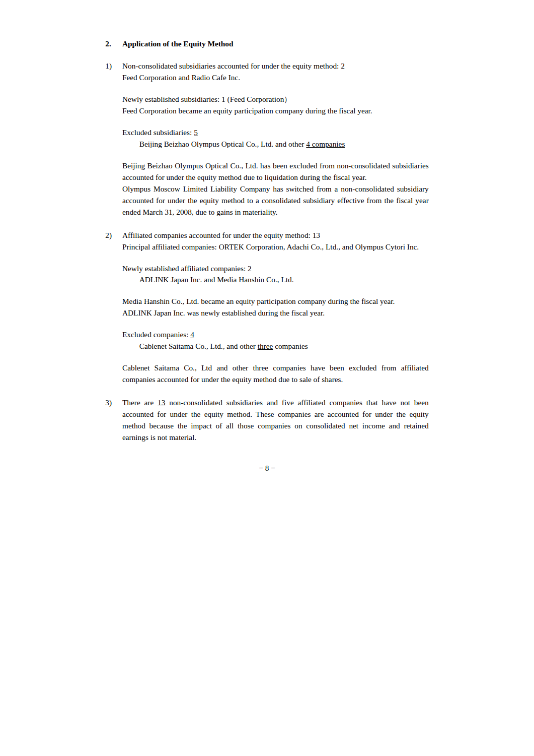2. Application of the Equity Method
1)
Non-consolidated subsidiaries accounted for under the equity method: 2
Feed Corporation and Radio Cafe Inc.
Newly established subsidiaries: 1 (Feed Corporation）
Feed Corporation became an equity participation company during the fiscal year.
Excluded subsidiaries: 5
Beijing Beizhao Olympus Optical Co., Ltd. and other 4 companies
Beijing Beizhao Olympus Optical Co., Ltd. has been excluded from non-consolidated subsidiaries accounted for under the equity method due to liquidation during the fiscal year.
Olympus Moscow Limited Liability Company has switched from a non-consolidated subsidiary accounted for under the equity method to a consolidated subsidiary effective from the fiscal year ended March 31, 2008, due to gains in materiality.
2)
Affiliated companies accounted for under the equity method: 13
Principal affiliated companies: ORTEK Corporation, Adachi Co., Ltd., and Olympus Cytori Inc.
Newly established affiliated companies: 2
ADLINK Japan Inc. and Media Hanshin Co., Ltd.
Media Hanshin Co., Ltd. became an equity participation company during the fiscal year.
ADLINK Japan Inc. was newly established during the fiscal year.
Excluded companies: 4
Cablenet Saitama Co., Ltd., and other three companies
Cablenet Saitama Co., Ltd and other three companies have been excluded from affiliated companies accounted for under the equity method due to sale of shares.
3)
There are 13 non-consolidated subsidiaries and five affiliated companies that have not been accounted for under the equity method. These companies are accounted for under the equity method because the impact of all those companies on consolidated net income and retained earnings is not material.
− 8 −